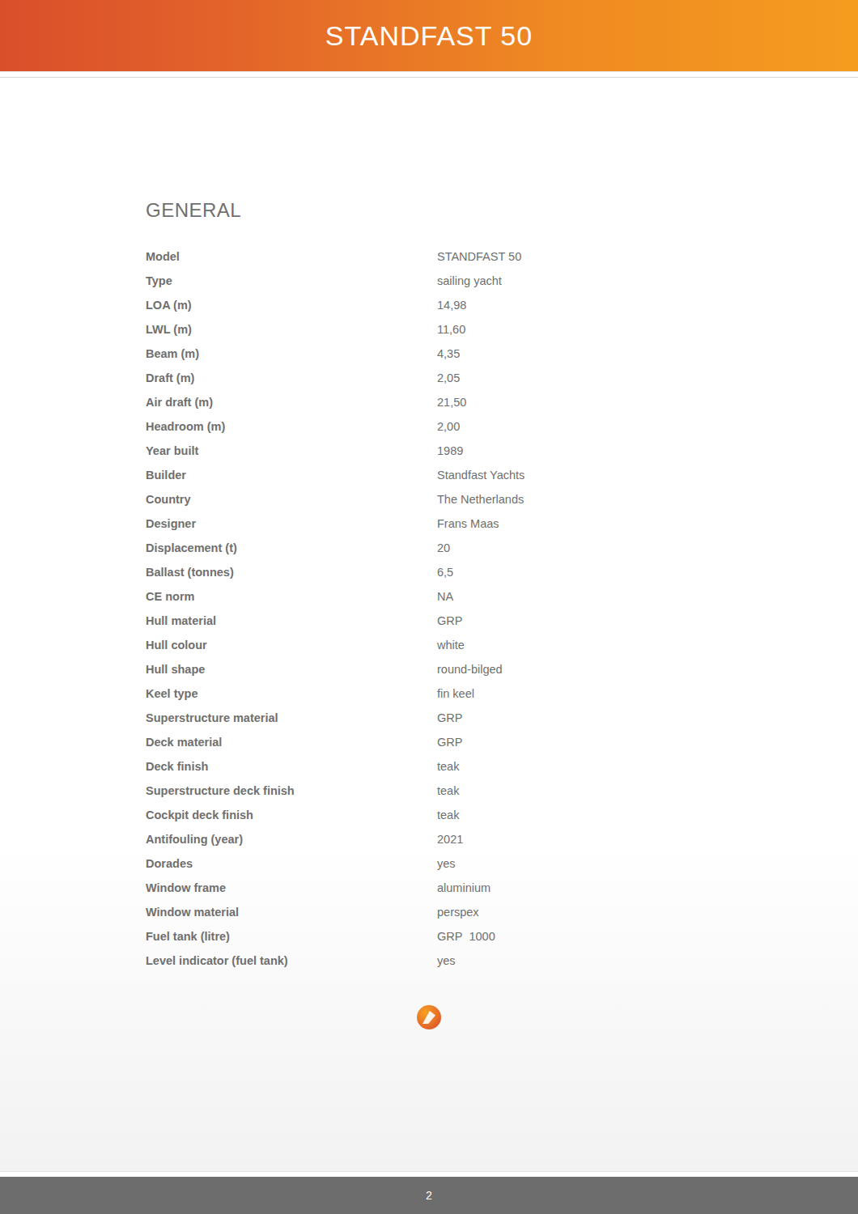STANDFAST 50
GENERAL
| Model | STANDFAST 50 |
| Type | sailing yacht |
| LOA (m) | 14,98 |
| LWL (m) | 11,60 |
| Beam (m) | 4,35 |
| Draft (m) | 2,05 |
| Air draft (m) | 21,50 |
| Headroom (m) | 2,00 |
| Year built | 1989 |
| Builder | Standfast Yachts |
| Country | The Netherlands |
| Designer | Frans Maas |
| Displacement (t) | 20 |
| Ballast (tonnes) | 6,5 |
| CE norm | NA |
| Hull material | GRP |
| Hull colour | white |
| Hull shape | round-bilged |
| Keel type | fin keel |
| Superstructure material | GRP |
| Deck material | GRP |
| Deck finish | teak |
| Superstructure deck finish | teak |
| Cockpit deck finish | teak |
| Antifouling (year) | 2021 |
| Dorades | yes |
| Window frame | aluminium |
| Window material | perspex |
| Fuel tank (litre) | GRP 1000 |
| Level indicator (fuel tank) | yes |
2